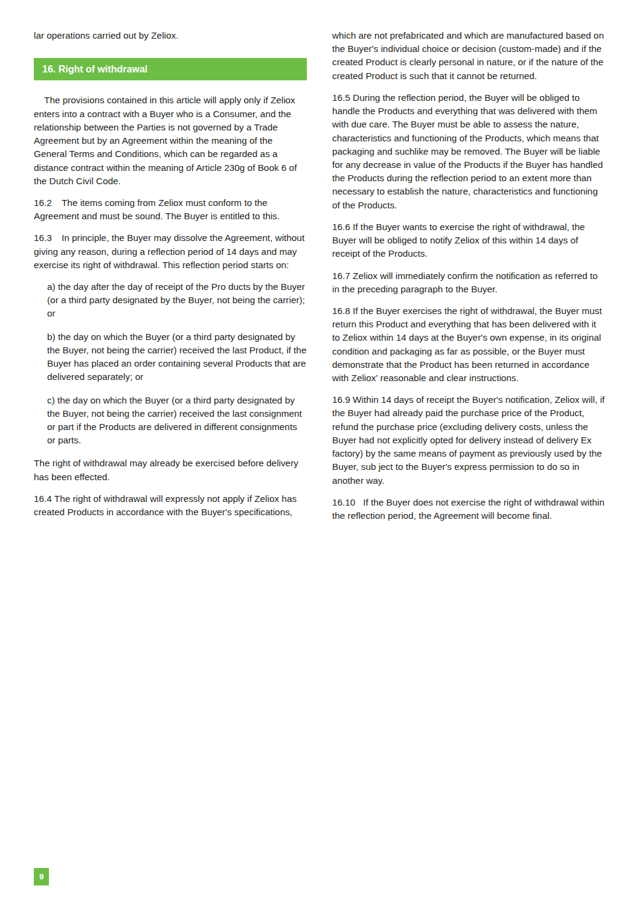lar operations carried out by Zeliox.
16. Right of withdrawal
The provisions contained in this article will apply only if Zeliox enters into a contract with a Buyer who is a Consumer, and the relationship between the Parties is not governed by a Trade Agreement but by an Agreement within the meaning of the General Terms and Conditions, which can be regarded as a distance contract within the meaning of Article 230g of Book 6 of the Dutch Civil Code.
16.2 The items coming from Zeliox must conform to the Agreement and must be sound. The Buyer is entitled to this.
16.3 In principle, the Buyer may dissolve the Agreement, without giving any reason, during a reflection period of 14 days and may exercise its right of withdrawal. This reflection period starts on:
a) the day after the day of receipt of the Pro ducts by the Buyer (or a third party designated by the Buyer, not being the carrier); or
b) the day on which the Buyer (or a third party designated by the Buyer, not being the carrier) received the last Product, if the Buyer has placed an order containing several Products that are delivered separately; or
c) the day on which the Buyer (or a third party designated by the Buyer, not being the carrier) received the last consignment or part if the Products are delivered in different consignments or parts.
The right of withdrawal may already be exercised before delivery has been effected.
16.4 The right of withdrawal will expressly not apply if Zeliox has created Products in accordance with the Buyer's specifications, which are not prefabricated and which are manufactured based on the Buyer's individual choice or decision (custom-made) and if the created Product is clearly personal in nature, or if the nature of the created Product is such that it cannot be returned.
16.5 During the reflection period, the Buyer will be obliged to handle the Products and everything that was delivered with them with due care. The Buyer must be able to assess the nature, characteristics and functioning of the Products, which means that packaging and suchlike may be removed. The Buyer will be liable for any decrease in value of the Products if the Buyer has handled the Products during the reflection period to an extent more than necessary to establish the nature, characteristics and functioning of the Products.
16.6 If the Buyer wants to exercise the right of withdrawal, the Buyer will be obliged to notify Zeliox of this within 14 days of receipt of the Products.
16.7 Zeliox will immediately confirm the notification as referred to in the preceding paragraph to the Buyer.
16.8 If the Buyer exercises the right of withdrawal, the Buyer must return this Product and everything that has been delivered with it to Zeliox within 14 days at the Buyer's own expense, in its original condition and packaging as far as possible, or the Buyer must demonstrate that the Product has been returned in accordance with Zeliox' reasonable and clear instructions.
16.9 Within 14 days of receipt the Buyer's notification, Zeliox will, if the Buyer had already paid the purchase price of the Product, refund the purchase price (excluding delivery costs, unless the Buyer had not explicitly opted for delivery instead of delivery Ex factory) by the same means of payment as previously used by the Buyer, sub ject to the Buyer's express permission to do so in another way.
16.10 If the Buyer does not exercise the right of withdrawal within the reflection period, the Agreement will become final.
9